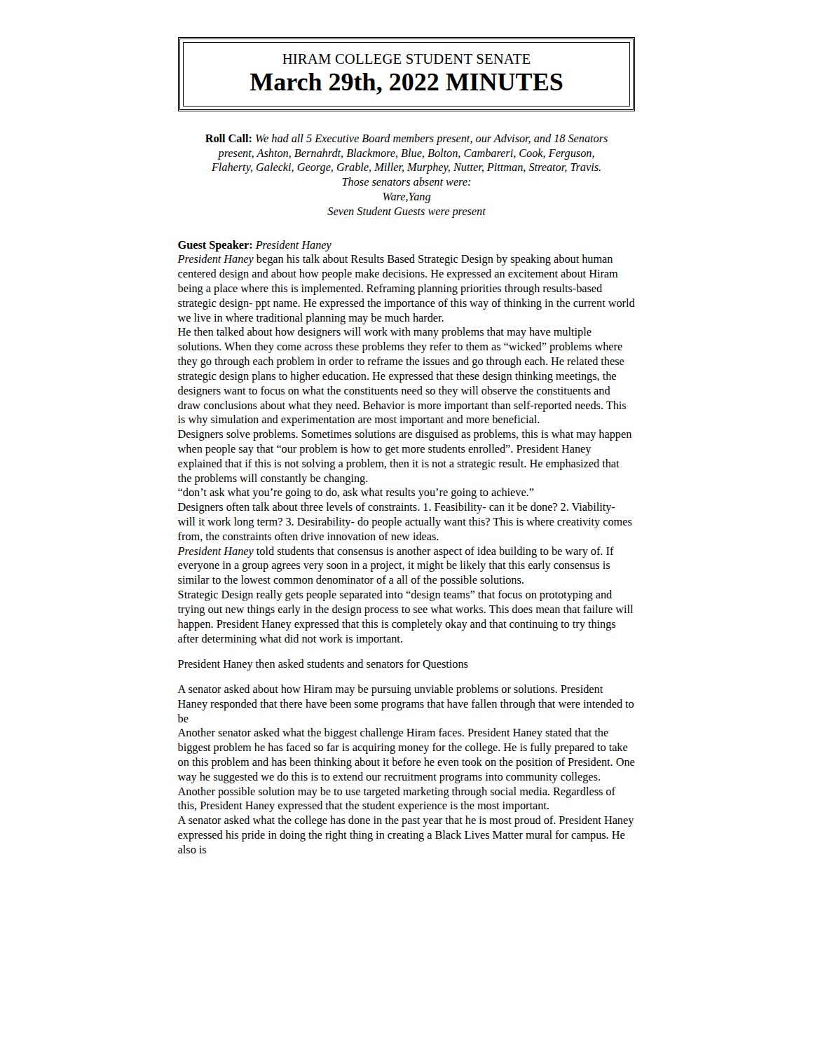HIRAM COLLEGE STUDENT SENATE
March 29th, 2022 MINUTES
Roll Call: We had all 5 Executive Board members present, our Advisor, and 18 Senators present, Ashton, Bernahrdt, Blackmore, Blue, Bolton, Cambareri, Cook, Ferguson, Flaherty, Galecki, George, Grable, Miller, Murphey, Nutter, Pittman, Streator, Travis.
Those senators absent were:
Ware,Yang
Seven Student Guests were present
Guest Speaker: President Haney
President Haney began his talk about Results Based Strategic Design by speaking about human centered design and about how people make decisions. He expressed an excitement about Hiram being a place where this is implemented. Reframing planning priorities through results-based strategic design- ppt name. He expressed the importance of this way of thinking in the current world we live in where traditional planning may be much harder.
He then talked about how designers will work with many problems that may have multiple solutions. When they come across these problems they refer to them as “wicked” problems where they go through each problem in order to reframe the issues and go through each. He related these strategic design plans to higher education. He expressed that these design thinking meetings, the designers want to focus on what the constituents need so they will observe the constituents and draw conclusions about what they need. Behavior is more important than self-reported needs. This is why simulation and experimentation are most important and more beneficial.
Designers solve problems. Sometimes solutions are disguised as problems, this is what may happen when people say that “our problem is how to get more students enrolled”. President Haney explained that if this is not solving a problem, then it is not a strategic result. He emphasized that the problems will constantly be changing.
“don’t ask what you’re going to do, ask what results you’re going to achieve.”
Designers often talk about three levels of constraints. 1. Feasibility- can it be done? 2. Viability- will it work long term? 3. Desirability- do people actually want this? This is where creativity comes from, the constraints often drive innovation of new ideas.
President Haney told students that consensus is another aspect of idea building to be wary of. If everyone in a group agrees very soon in a project, it might be likely that this early consensus is similar to the lowest common denominator of a all of the possible solutions.
Strategic Design really gets people separated into “design teams” that focus on prototyping and trying out new things early in the design process to see what works. This does mean that failure will happen. President Haney expressed that this is completely okay and that continuing to try things after determining what did not work is important.
President Haney then asked students and senators for Questions
A senator asked about how Hiram may be pursuing unviable problems or solutions. President Haney responded that there have been some programs that have fallen through that were intended to be
Another senator asked what the biggest challenge Hiram faces. President Haney stated that the biggest problem he has faced so far is acquiring money for the college. He is fully prepared to take on this problem and has been thinking about it before he even took on the position of President. One way he suggested we do this is to extend our recruitment programs into community colleges. Another possible solution may be to use targeted marketing through social media. Regardless of this, President Haney expressed that the student experience is the most important.
A senator asked what the college has done in the past year that he is most proud of. President Haney expressed his pride in doing the right thing in creating a Black Lives Matter mural for campus. He also is